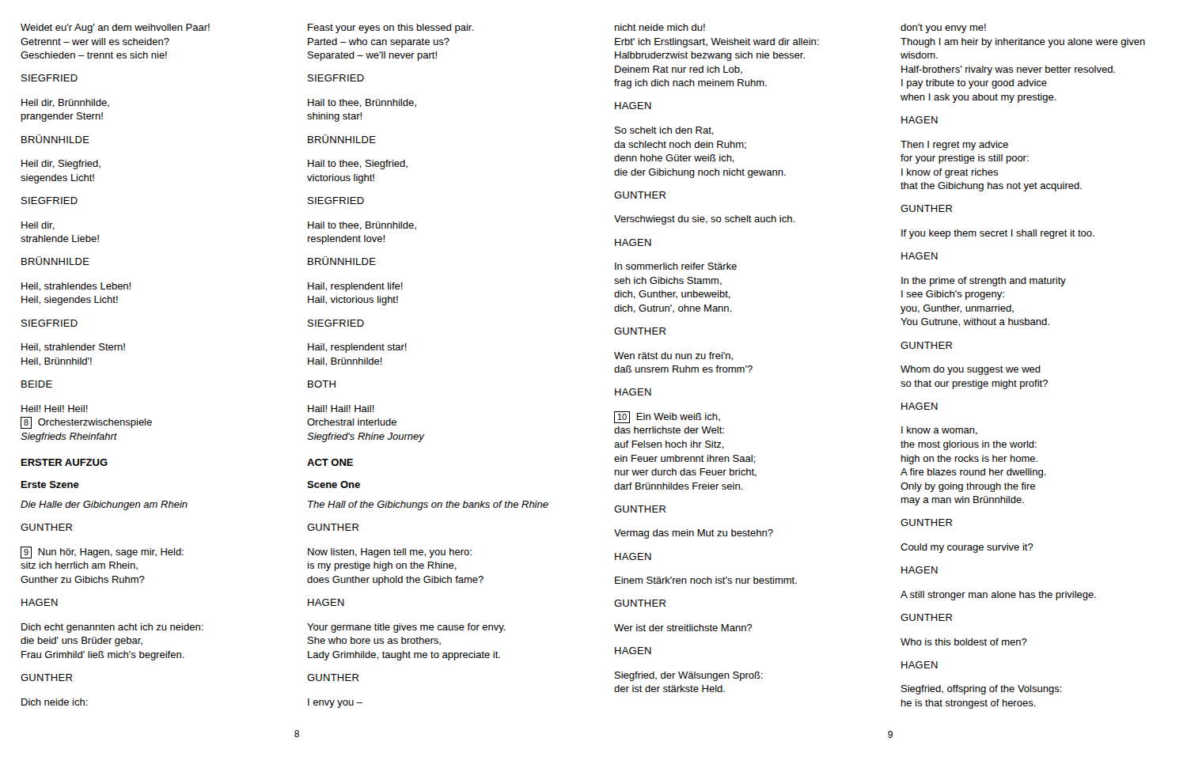Weidet eu'r Aug' an dem weihvollen Paar!
Getrennt – wer will es scheiden?
Geschieden – trennt es sich nie!
SIEGFRIED
Heil dir, Brünnhilde,
prangender Stern!
BRÜNNHILDE
Heil dir, Siegfried,
siegendes Licht!
SIEGFRIED
Heil dir,
strahlende Liebe!
BRÜNNHILDE
Heil, strahlendes Leben!
Heil, siegendes Licht!
SIEGFRIED
Heil, strahlender Stern!
Heil, Brünnhild'!
BEIDE
Heil! Heil! Heil!
8 Orchesterzwischenspiele
Siegfrieds Rheinfahrt
ERSTER AUFZUG
Erste Szene
Die Halle der Gibichungen am Rhein
GUNTHER
9 Nun hör, Hagen, sage mir, Held:
sitz ich herrlich am Rhein,
Gunther zu Gibichs Ruhm?
HAGEN
Dich echt genannten acht ich zu neiden:
die beid' uns Brüder gebar,
Frau Grimhild' ließ mich's begreifen.
GUNTHER
Dich neide ich:
Feast your eyes on this blessed pair.
Parted – who can separate us?
Separated – we'll never part!
SIEGFRIED
Hail to thee, Brünnhilde,
shining star!
BRÜNNHILDE
Hail to thee, Siegfried,
victorious light!
SIEGFRIED
Hail to thee, Brünnhilde,
resplendent love!
BRÜNNHILDE
Hail, resplendent life!
Hail, victorious light!
SIEGFRIED
Hail, resplendent star!
Hail, Brünnhilde!
BOTH
Hail! Hail! Hail!
Orchestral interlude
Siegfried's Rhine Journey
ACT ONE
Scene One
The Hall of the Gibichungs on the banks of the Rhine
GUNTHER
Now listen, Hagen tell me, you hero:
is my prestige high on the Rhine,
does Gunther uphold the Gibich fame?
HAGEN
Your germane title gives me cause for envy.
She who bore us as brothers,
Lady Grimhilde, taught me to appreciate it.
GUNTHER
I envy you –
8
nicht neide mich du!
Erbt' ich Erstlingsart, Weisheit ward dir allein:
Halbbruderzwist bezwang sich nie besser.
Deinem Rat nur red ich Lob,
frag ich dich nach meinem Ruhm.
HAGEN
So schelt ich den Rat,
da schlecht noch dein Ruhm;
denn hohe Güter weiß ich,
die der Gibichung noch nicht gewann.
GUNTHER
Verschwiegst du sie, so schelt auch ich.
HAGEN
In sommerlich reifer Stärke
seh ich Gibichs Stamm,
dich, Gunther, unbeweibt,
dich, Gutrun', ohne Mann.
GUNTHER
Wen rätst du nun zu frei'n,
daß unsrem Ruhm es fromm'?
HAGEN
10 Ein Weib weiß ich,
das herrlichste der Welt:
auf Felsen hoch ihr Sitz,
ein Feuer umbrennt ihren Saal;
nur wer durch das Feuer bricht,
darf Brünnhildes Freier sein.
GUNTHER
Vermag das mein Mut zu bestehn?
HAGEN
Einem Stärk'ren noch ist's nur bestimmt.
GUNTHER
Wer ist der streitlichste Mann?
HAGEN
Siegfried, der Wälsungen Sproß:
der ist der stärkste Held.
don't you envy me!
Though I am heir by inheritance you alone were given wisdom.
Half-brothers' rivalry was never better resolved.
I pay tribute to your good advice
when I ask you about my prestige.
HAGEN
Then I regret my advice
for your prestige is still poor:
I know of great riches
that the Gibichung has not yet acquired.
GUNTHER
If you keep them secret I shall regret it too.
HAGEN
In the prime of strength and maturity
I see Gibich's progeny:
you, Gunther, unmarried,
You Gutrune, without a husband.
GUNTHER
Whom do you suggest we wed
so that our prestige might profit?
HAGEN
I know a woman,
the most glorious in the world:
high on the rocks is her home.
A fire blazes round her dwelling.
Only by going through the fire
may a man win Brünnhilde.
GUNTHER
Could my courage survive it?
HAGEN
A still stronger man alone has the privilege.
GUNTHER
Who is this boldest of men?
HAGEN
Siegfried, offspring of the Volsungs:
he is that strongest of heroes.
9